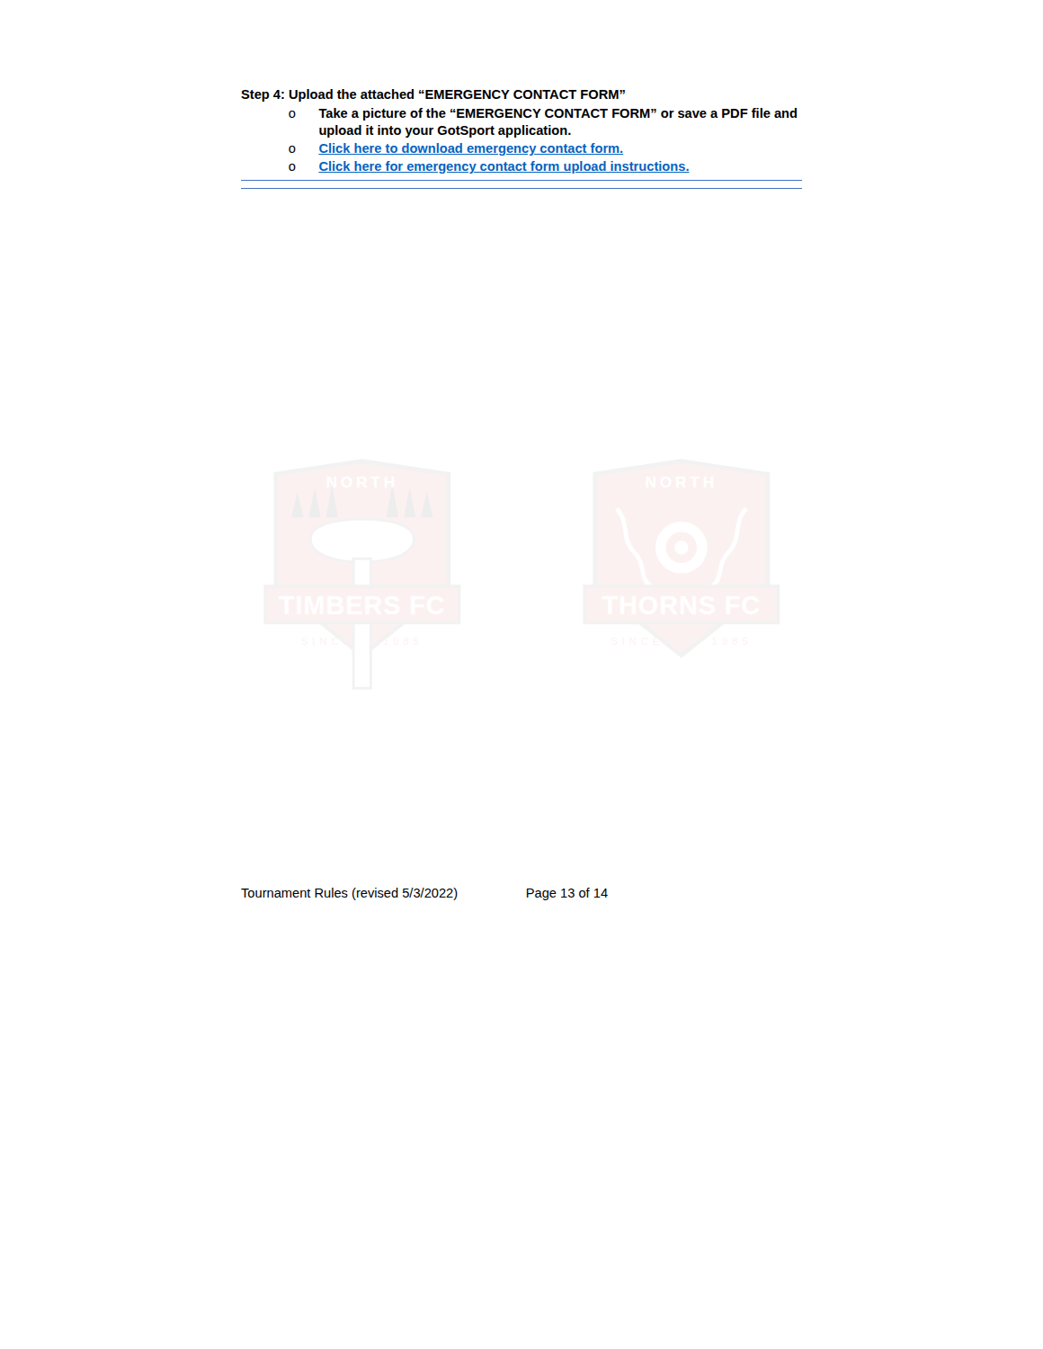Step 4: Upload the attached “EMERGENCY CONTACT FORM”
Take a picture of the “EMERGENCY CONTACT FORM” or save a PDF file and upload it into your GotSport application.
Click here to download emergency contact form.
Click here for emergency contact form upload instructions.
NORTH TIMBERS FC SINCE 1985
NORTH THORNS FC SINCE ♦♦ 1985
Tournament Rules (revised 5/3/2022)
Page 13 of 14